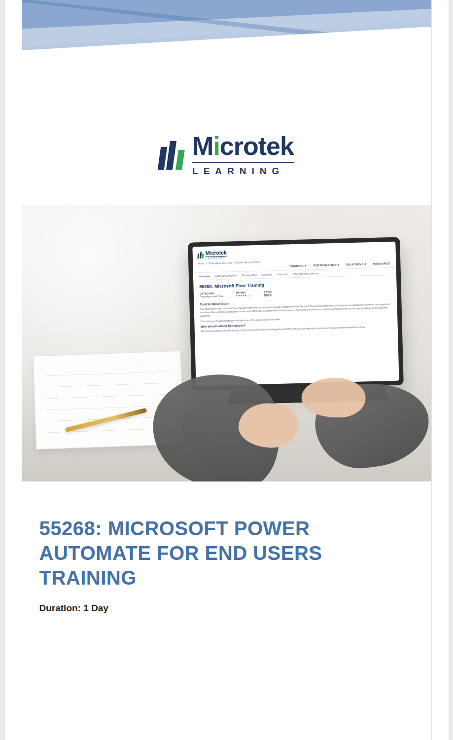Microtek
LEARNING
Microtek LEARNING
Home > PowerApps and Flow > 55268: Microsoft Flow
TRAINING ▾ CERTIFICATION ▾ SOLUTIONS ▾ RESOURCE
Overview Exam & Certification Prerequisites Schedule Objectives Why Microtek Learning
55268: Microsoft Flow Training
CATEGORY PowerApps and Flow
RATING ★★★★★ (1)
PRICE $575
Course Description
The Mastering 55268: Microsoft Flow Training will provide you with practical and engaged methods. Microsoft Flow Training proficiency of business are completed, automated, and organized workflows. Microsoft Flow is designed for Microsoft Office 365 to enable web-based solutions. This course will provide you with the confidence to opt for the right workflows for the business' workflows.
This training is designed based on the objectives of the course, version 55268A.
Who should attend this course?
The intended audience for this training is the professionals who are utilizing Microsoft Office 365 and are seeking to automate and organize their business workflows.
55268: Microsoft Power Automate for End Users Training
Duration: 1 Day